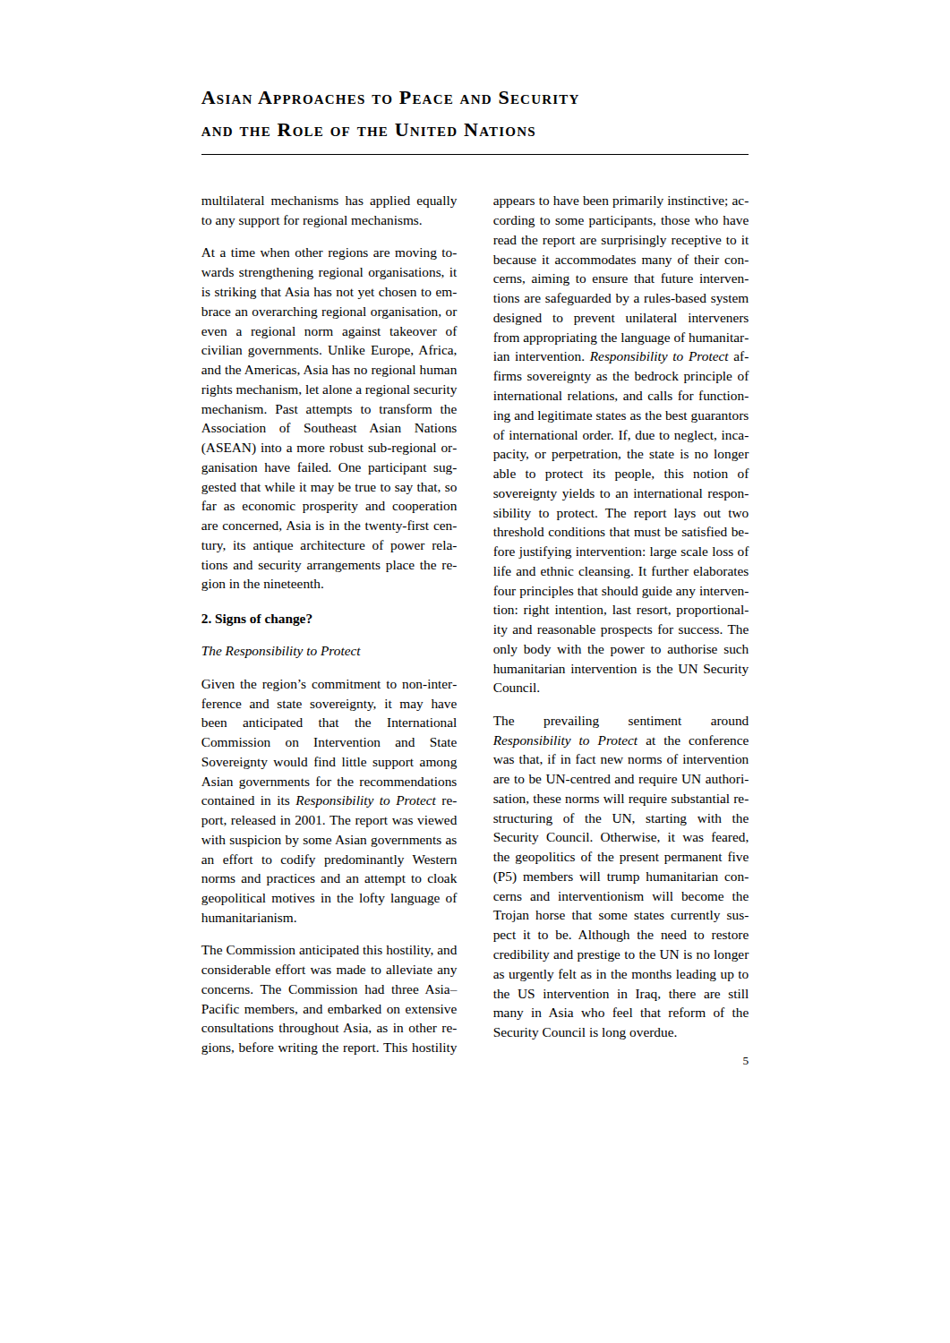Asian Approaches to Peace and Security and the Role of the United Nations
multilateral mechanisms has applied equally to any support for regional mechanisms.
At a time when other regions are moving towards strengthening regional organisations, it is striking that Asia has not yet chosen to embrace an overarching regional organisation, or even a regional norm against takeover of civilian governments. Unlike Europe, Africa, and the Americas, Asia has no regional human rights mechanism, let alone a regional security mechanism. Past attempts to transform the Association of Southeast Asian Nations (ASEAN) into a more robust sub-regional organisation have failed. One participant suggested that while it may be true to say that, so far as economic prosperity and cooperation are concerned, Asia is in the twenty-first century, its antique architecture of power relations and security arrangements place the region in the nineteenth.
2. Signs of change?
The Responsibility to Protect
Given the region’s commitment to non-interference and state sovereignty, it may have been anticipated that the International Commission on Intervention and State Sovereignty would find little support among Asian governments for the recommendations contained in its Responsibility to Protect report, released in 2001. The report was viewed with suspicion by some Asian governments as an effort to codify predominantly Western norms and practices and an attempt to cloak geopolitical motives in the lofty language of humanitarianism.
The Commission anticipated this hostility, and considerable effort was made to alleviate any concerns. The Commission had three Asia–Pacific members, and embarked on extensive consultations throughout Asia, as in other regions, before writing the report. This hostility appears to have been primarily instinctive; according to some participants, those who have read the report are surprisingly receptive to it because it accommodates many of their concerns, aiming to ensure that future interventions are safeguarded by a rules-based system designed to prevent unilateral interveners from appropriating the language of humanitarian intervention. Responsibility to Protect affirms sovereignty as the bedrock principle of international relations, and calls for functioning and legitimate states as the best guarantors of international order. If, due to neglect, incapacity, or perpetration, the state is no longer able to protect its people, this notion of sovereignty yields to an international responsibility to protect. The report lays out two threshold conditions that must be satisfied before justifying intervention: large scale loss of life and ethnic cleansing. It further elaborates four principles that should guide any intervention: right intention, last resort, proportionality and reasonable prospects for success. The only body with the power to authorise such humanitarian intervention is the UN Security Council.
The prevailing sentiment around Responsibility to Protect at the conference was that, if in fact new norms of intervention are to be UN-centred and require UN authorisation, these norms will require substantial restructuring of the UN, starting with the Security Council. Otherwise, it was feared, the geopolitics of the present permanent five (P5) members will trump humanitarian concerns and interventionism will become the Trojan horse that some states currently suspect it to be. Although the need to restore credibility and prestige to the UN is no longer as urgently felt as in the months leading up to the US intervention in Iraq, there are still many in Asia who feel that reform of the Security Council is long overdue.
5